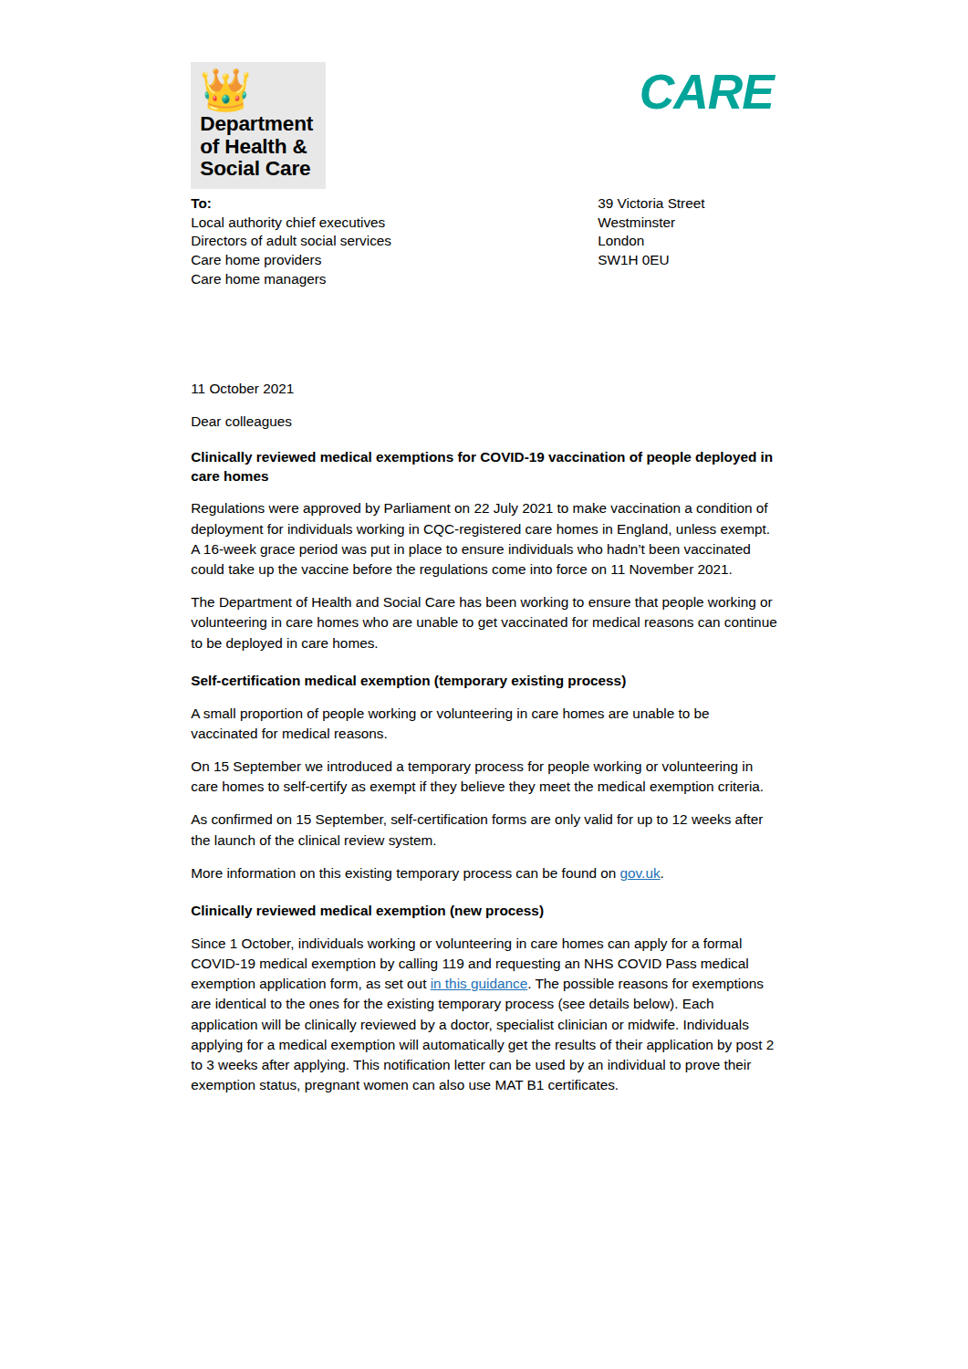👑 Department
of Health &
Social Care
CARE
To:
Local authority chief executives
Directors of adult social services
Care home providers
Care home managers
39 Victoria Street
Westminster
London
SW1H 0EU
11 October 2021
Dear colleagues
Clinically reviewed medical exemptions for COVID-19 vaccination of people deployed in care homes
Regulations were approved by Parliament on 22 July 2021 to make vaccination a condition of deployment for individuals working in CQC-registered care homes in England, unless exempt. A 16-week grace period was put in place to ensure individuals who hadn’t been vaccinated could take up the vaccine before the regulations come into force on 11 November 2021.
The Department of Health and Social Care has been working to ensure that people working or volunteering in care homes who are unable to get vaccinated for medical reasons can continue to be deployed in care homes.
Self-certification medical exemption (temporary existing process)
A small proportion of people working or volunteering in care homes are unable to be vaccinated for medical reasons.
On 15 September we introduced a temporary process for people working or volunteering in care homes to self-certify as exempt if they believe they meet the medical exemption criteria.
As confirmed on 15 September, self-certification forms are only valid for up to 12 weeks after the launch of the clinical review system.
More information on this existing temporary process can be found on gov.uk.
Clinically reviewed medical exemption (new process)
Since 1 October, individuals working or volunteering in care homes can apply for a formal COVID-19 medical exemption by calling 119 and requesting an NHS COVID Pass medical exemption application form, as set out in this guidance. The possible reasons for exemptions are identical to the ones for the existing temporary process (see details below). Each application will be clinically reviewed by a doctor, specialist clinician or midwife. Individuals applying for a medical exemption will automatically get the results of their application by post 2 to 3 weeks after applying. This notification letter can be used by an individual to prove their exemption status, pregnant women can also use MAT B1 certificates.